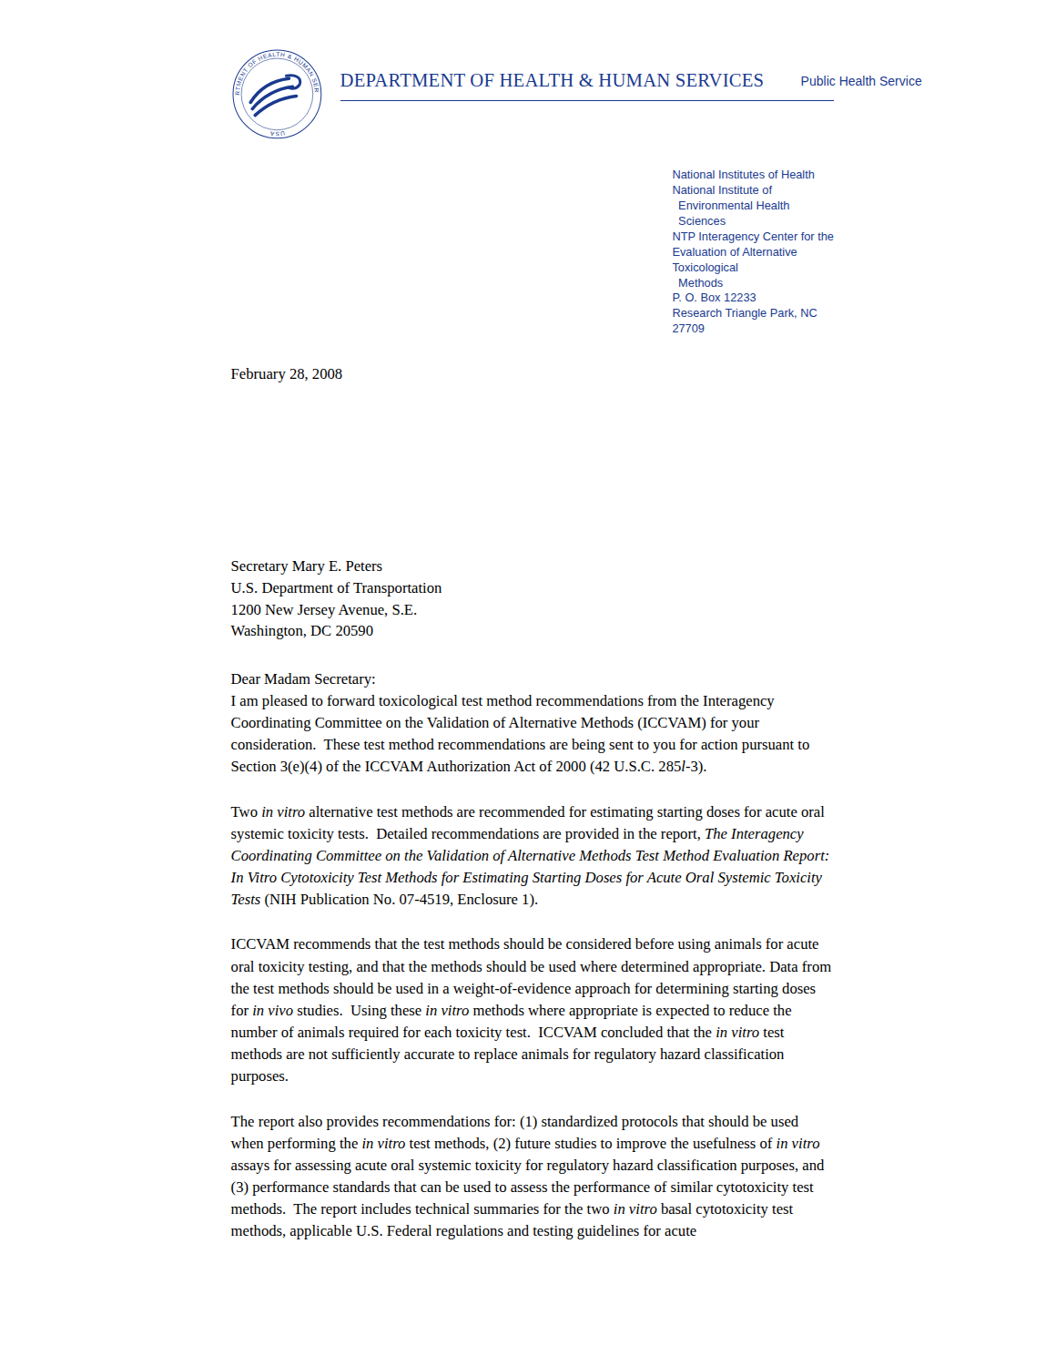DEPARTMENT OF HEALTH & HUMAN SERVICES USA
DEPARTMENT OF HEALTH & HUMAN SERVICES Public Health Service
National Institutes of Health
National Institute of
Environmental Health Sciences
NTP Interagency Center for the
Evaluation of Alternative Toxicological
Methods
P. O. Box 12233
Research Triangle Park, NC 27709
February 28, 2008
Secretary Mary E. Peters
U.S. Department of Transportation
1200 New Jersey Avenue, S.E.
Washington, DC 20590
Dear Madam Secretary:
I am pleased to forward toxicological test method recommendations from the Interagency Coordinating Committee on the Validation of Alternative Methods (ICCVAM) for your consideration. These test method recommendations are being sent to you for action pursuant to Section 3(e)(4) of the ICCVAM Authorization Act of 2000 (42 U.S.C. 285l-3).
Two in vitro alternative test methods are recommended for estimating starting doses for acute oral systemic toxicity tests. Detailed recommendations are provided in the report, The Interagency Coordinating Committee on the Validation of Alternative Methods Test Method Evaluation Report: In Vitro Cytotoxicity Test Methods for Estimating Starting Doses for Acute Oral Systemic Toxicity Tests (NIH Publication No. 07-4519, Enclosure 1).
ICCVAM recommends that the test methods should be considered before using animals for acute oral toxicity testing, and that the methods should be used where determined appropriate. Data from the test methods should be used in a weight-of-evidence approach for determining starting doses for in vivo studies. Using these in vitro methods where appropriate is expected to reduce the number of animals required for each toxicity test. ICCVAM concluded that the in vitro test methods are not sufficiently accurate to replace animals for regulatory hazard classification purposes.
The report also provides recommendations for: (1) standardized protocols that should be used when performing the in vitro test methods, (2) future studies to improve the usefulness of in vitro assays for assessing acute oral systemic toxicity for regulatory hazard classification purposes, and (3) performance standards that can be used to assess the performance of similar cytotoxicity test methods. The report includes technical summaries for the two in vitro basal cytotoxicity test methods, applicable U.S. Federal regulations and testing guidelines for acute